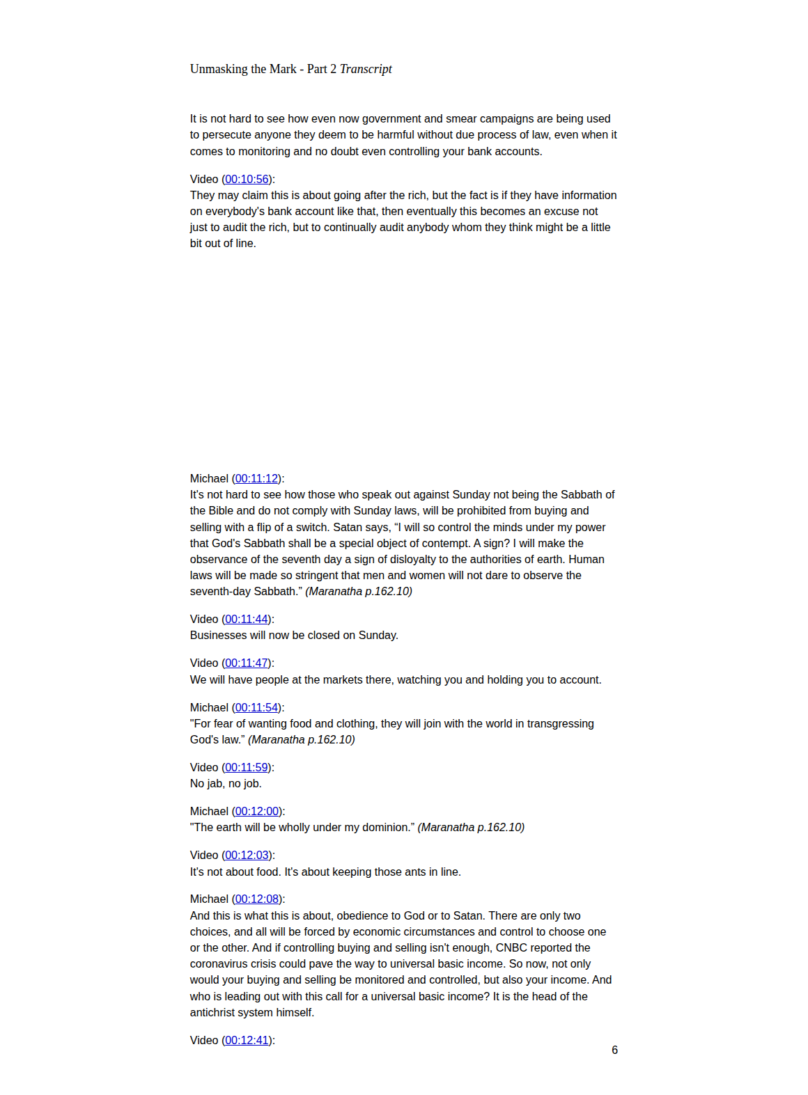Unmasking the Mark - Part 2 Transcript
It is not hard to see how even now government and smear campaigns are being used to persecute anyone they deem to be harmful without due process of law, even when it comes to monitoring and no doubt even controlling your bank accounts.
Video (00:10:56):
They may claim this is about going after the rich, but the fact is if they have information on everybody's bank account like that, then eventually this becomes an excuse not just to audit the rich, but to continually audit anybody whom they think might be a little bit out of line.
Michael (00:11:12):
It's not hard to see how those who speak out against Sunday not being the Sabbath of the Bible and do not comply with Sunday laws, will be prohibited from buying and selling with a flip of a switch. Satan says, “I will so control the minds under my power that God's Sabbath shall be a special object of contempt. A sign? I will make the observance of the seventh day a sign of disloyalty to the authorities of earth. Human laws will be made so stringent that men and women will not dare to observe the seventh-day Sabbath.” (Maranatha p.162.10)
Video (00:11:44):
Businesses will now be closed on Sunday.
Video (00:11:47):
We will have people at the markets there, watching you and holding you to account.
Michael (00:11:54):
"For fear of wanting food and clothing, they will join with the world in transgressing God's law.” (Maranatha p.162.10)
Video (00:11:59):
No jab, no job.
Michael (00:12:00):
"The earth will be wholly under my dominion.” (Maranatha p.162.10)
Video (00:12:03):
It's not about food. It's about keeping those ants in line.
Michael (00:12:08):
And this is what this is about, obedience to God or to Satan. There are only two choices, and all will be forced by economic circumstances and control to choose one or the other. And if controlling buying and selling isn't enough, CNBC reported the coronavirus crisis could pave the way to universal basic income. So now, not only would your buying and selling be monitored and controlled, but also your income. And who is leading out with this call for a universal basic income? It is the head of the antichrist system himself.
Video (00:12:41):
6